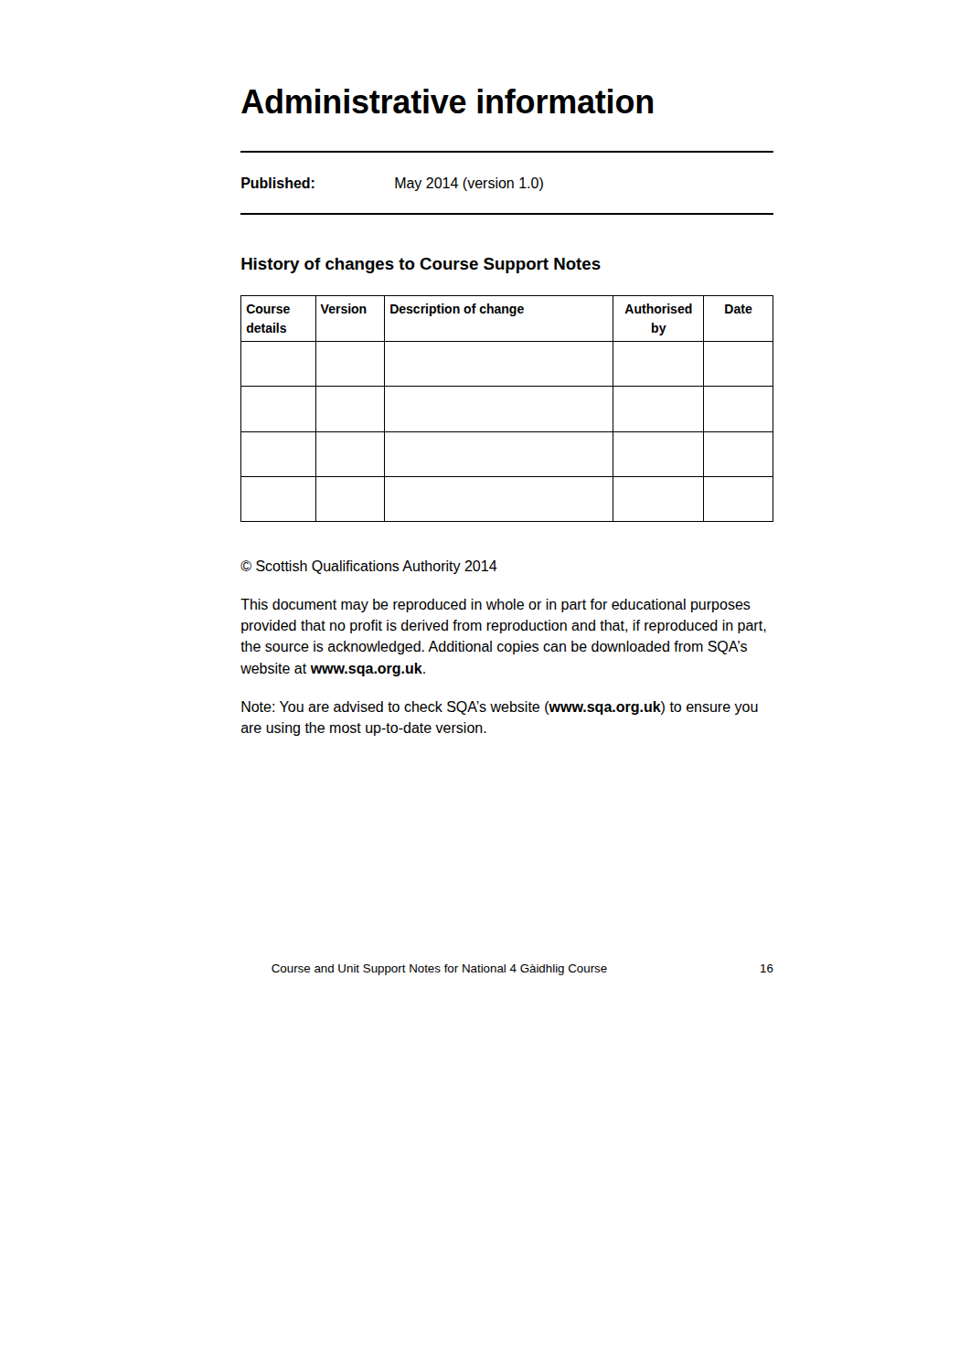Administrative information
Published: May 2014 (version 1.0)
History of changes to Course Support Notes
| Course details | Version | Description of change | Authorised by | Date |
| --- | --- | --- | --- | --- |
© Scottish Qualifications Authority 2014
This document may be reproduced in whole or in part for educational purposes provided that no profit is derived from reproduction and that, if reproduced in part, the source is acknowledged. Additional copies can be downloaded from SQA’s website at www.sqa.org.uk.
Note: You are advised to check SQA’s website (www.sqa.org.uk) to ensure you are using the most up-to-date version.
Course and Unit Support Notes for National 4 Gàidhlig Course 16